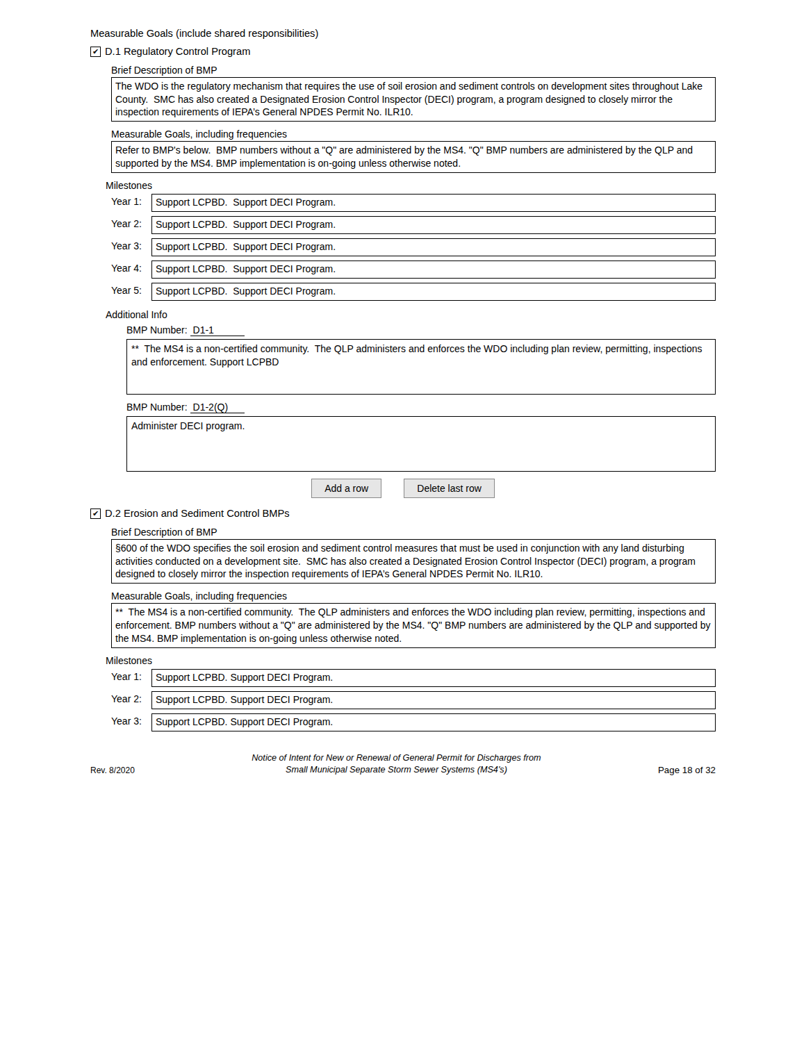Measurable Goals (include shared responsibilities)
D.1 Regulatory Control Program
Brief Description of BMP
The WDO is the regulatory mechanism that requires the use of soil erosion and sediment controls on development sites throughout Lake County. SMC has also created a Designated Erosion Control Inspector (DECI) program, a program designed to closely mirror the inspection requirements of IEPA’s General NPDES Permit No. ILR10.
Measurable Goals, including frequencies
Refer to BMP's below. BMP numbers without a "Q" are administered by the MS4. "Q" BMP numbers are administered by the QLP and supported by the MS4. BMP implementation is on-going unless otherwise noted.
Milestones
Year 1:
Support LCPBD. Support DECI Program.
Year 2:
Support LCPBD. Support DECI Program.
Year 3:
Support LCPBD. Support DECI Program.
Year 4:
Support LCPBD. Support DECI Program.
Year 5:
Support LCPBD. Support DECI Program.
Additional Info
BMP Number: D1-1
** The MS4 is a non-certified community. The QLP administers and enforces the WDO including plan review, permitting, inspections and enforcement. Support LCPBD
BMP Number: D1-2(Q)
Administer DECI program.
Add a row Delete last row
D.2 Erosion and Sediment Control BMPs
Brief Description of BMP
§600 of the WDO specifies the soil erosion and sediment control measures that must be used in conjunction with any land disturbing activities conducted on a development site. SMC has also created a Designated Erosion Control Inspector (DECI) program, a program designed to closely mirror the inspection requirements of IEPA’s General NPDES Permit No. ILR10.
Measurable Goals, including frequencies
** The MS4 is a non-certified community. The QLP administers and enforces the WDO including plan review, permitting, inspections and enforcement. BMP numbers without a "Q" are administered by the MS4. "Q" BMP numbers are administered by the QLP and supported by the MS4. BMP implementation is on-going unless otherwise noted.
Milestones
Year 1:
Support LCPBD. Support DECI Program.
Year 2:
Support LCPBD. Support DECI Program.
Year 3:
Support LCPBD. Support DECI Program.
Rev. 8/2020
Notice of Intent for New or Renewal of General Permit for Discharges from
Small Municipal Separate Storm Sewer Systems (MS4's)
Page 18 of 32